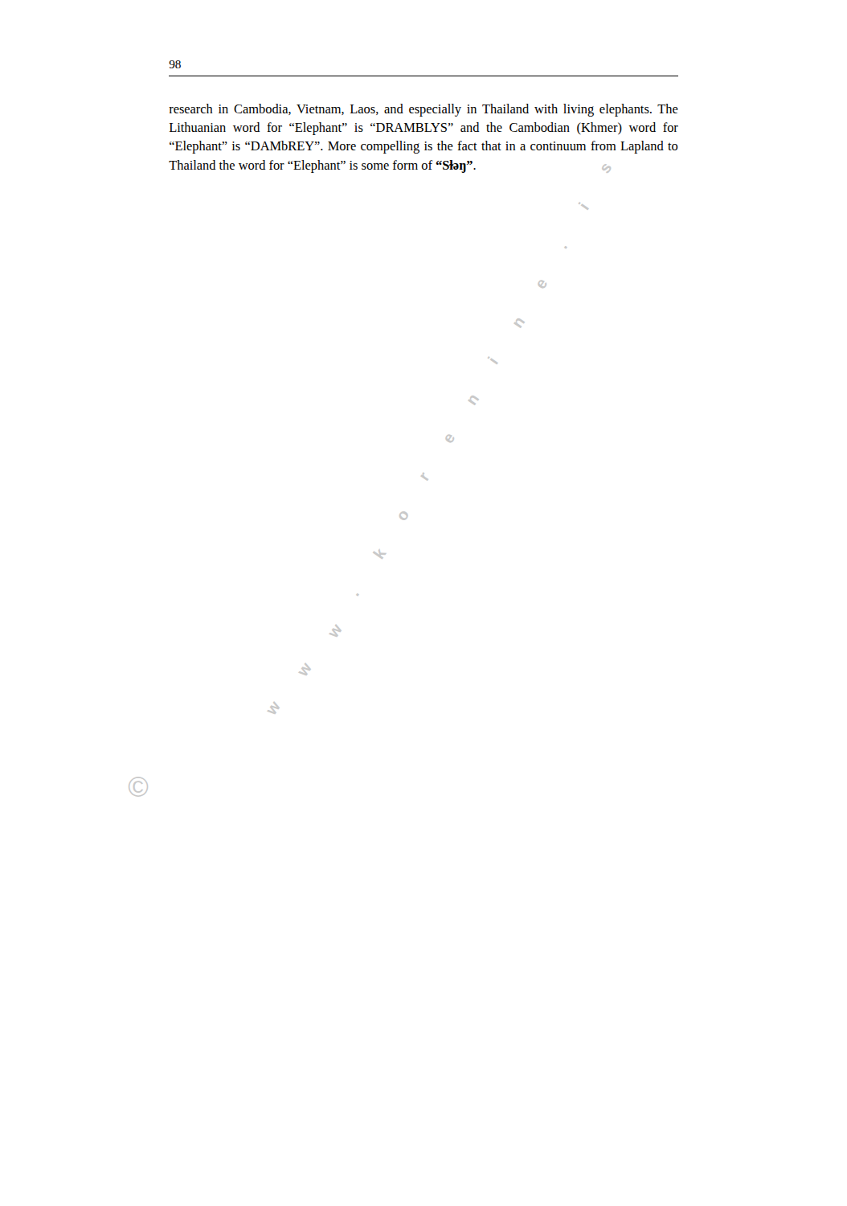s i . e n i n e r o k . w w w
©
98
research in Cambodia, Vietnam, Laos, and especially in Thailand with living elephants. The Lithuanian word for “Elephant” is “DRAMBLYS” and the Cambodian (Khmer) word for “Elephant” is “DAMbREY”. More compelling is the fact that in a continuum from Lapland to Thailand the word for “Elephant” is some form of “Sɫəŋ”.